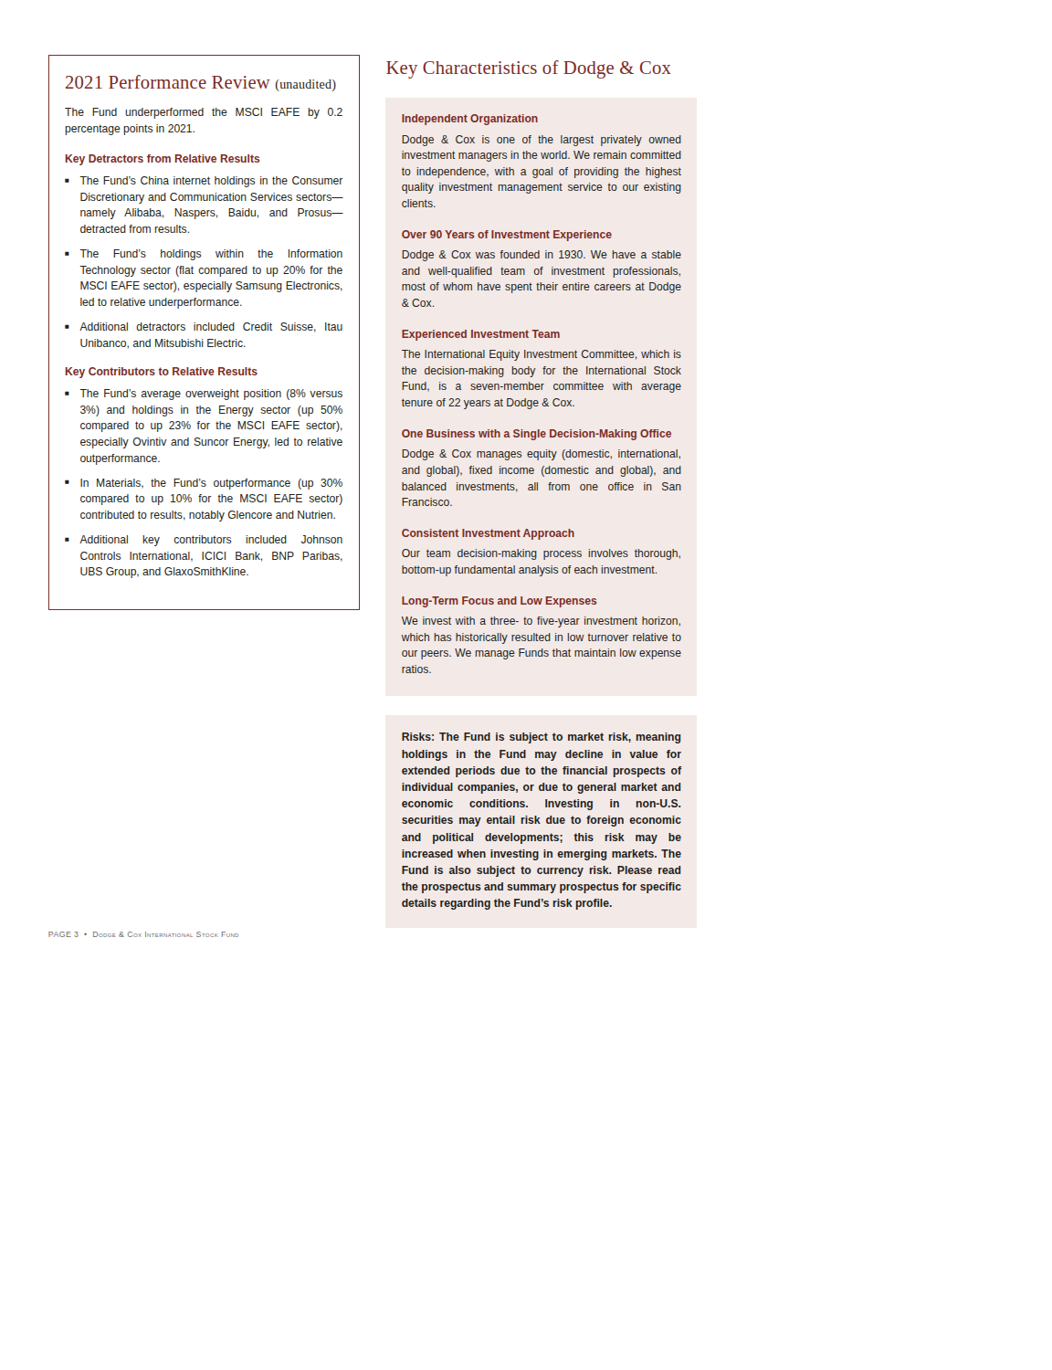2021 Performance Review (unaudited)
The Fund underperformed the MSCI EAFE by 0.2 percentage points in 2021.
Key Detractors from Relative Results
The Fund’s China internet holdings in the Consumer Discretionary and Communication Services sectors—namely Alibaba, Naspers, Baidu, and Prosus—detracted from results.
The Fund’s holdings within the Information Technology sector (flat compared to up 20% for the MSCI EAFE sector), especially Samsung Electronics, led to relative underperformance.
Additional detractors included Credit Suisse, Itau Unibanco, and Mitsubishi Electric.
Key Contributors to Relative Results
The Fund’s average overweight position (8% versus 3%) and holdings in the Energy sector (up 50% compared to up 23% for the MSCI EAFE sector), especially Ovintiv and Suncor Energy, led to relative outperformance.
In Materials, the Fund’s outperformance (up 30% compared to up 10% for the MSCI EAFE sector) contributed to results, notably Glencore and Nutrien.
Additional key contributors included Johnson Controls International, ICICI Bank, BNP Paribas, UBS Group, and GlaxoSmithKline.
Key Characteristics of Dodge & Cox
Independent Organization
Dodge & Cox is one of the largest privately owned investment managers in the world. We remain committed to independence, with a goal of providing the highest quality investment management service to our existing clients.
Over 90 Years of Investment Experience
Dodge & Cox was founded in 1930. We have a stable and well-qualified team of investment professionals, most of whom have spent their entire careers at Dodge & Cox.
Experienced Investment Team
The International Equity Investment Committee, which is the decision-making body for the International Stock Fund, is a seven-member committee with average tenure of 22 years at Dodge & Cox.
One Business with a Single Decision-Making Office
Dodge & Cox manages equity (domestic, international, and global), fixed income (domestic and global), and balanced investments, all from one office in San Francisco.
Consistent Investment Approach
Our team decision-making process involves thorough, bottom-up fundamental analysis of each investment.
Long-Term Focus and Low Expenses
We invest with a three- to five-year investment horizon, which has historically resulted in low turnover relative to our peers. We manage Funds that maintain low expense ratios.
Risks: The Fund is subject to market risk, meaning holdings in the Fund may decline in value for extended periods due to the financial prospects of individual companies, or due to general market and economic conditions. Investing in non-U.S. securities may entail risk due to foreign economic and political developments; this risk may be increased when investing in emerging markets. The Fund is also subject to currency risk. Please read the prospectus and summary prospectus for specific details regarding the Fund’s risk profile.
PAGE 3 • Dodge & Cox International Stock Fund